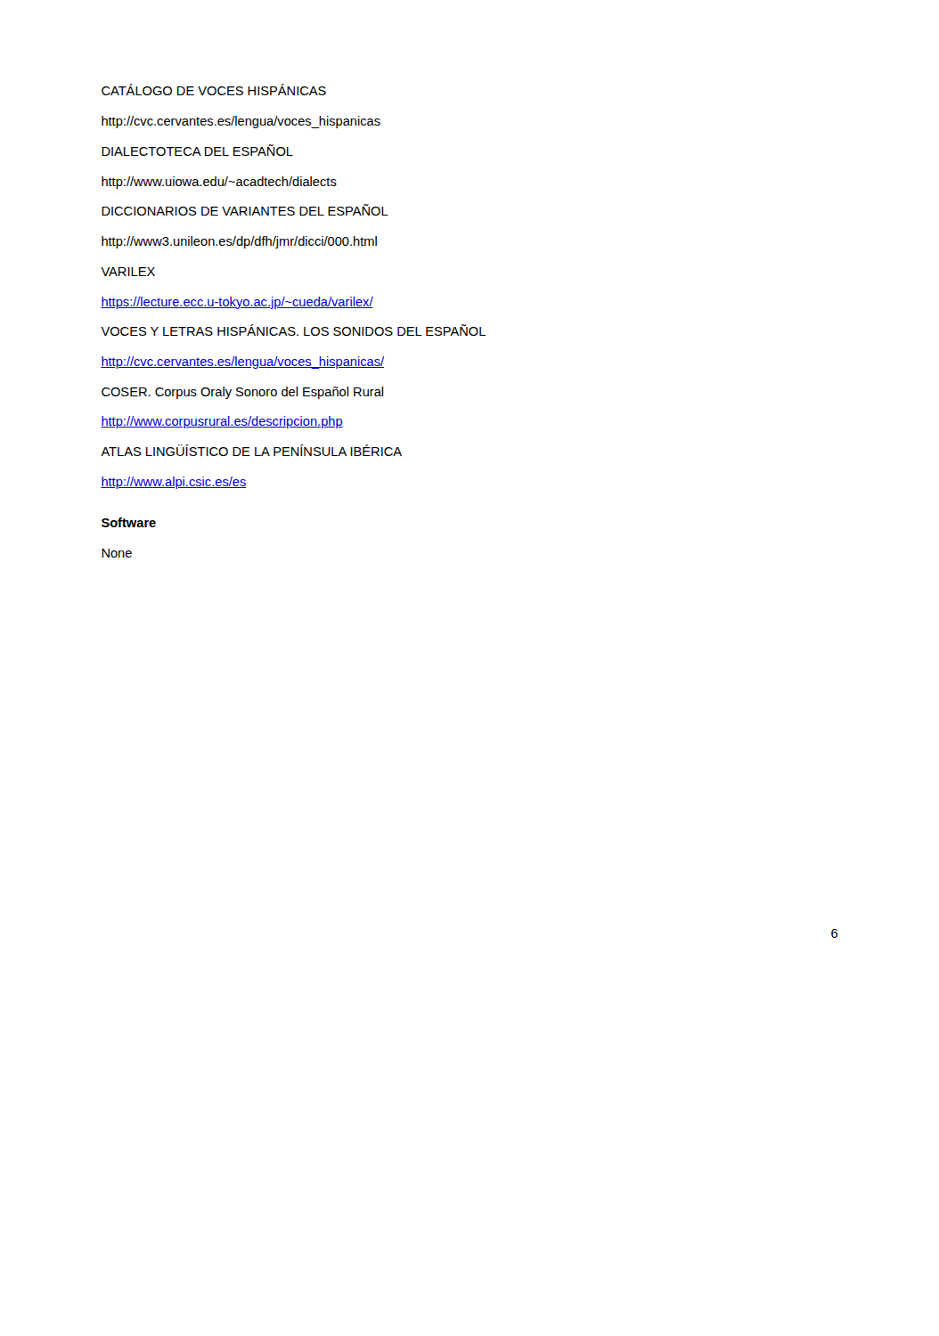CATÁLOGO DE VOCES HISPÁNICAS
http://cvc.cervantes.es/lengua/voces_hispanicas
DIALECTOTECA DEL ESPAÑOL
http://www.uiowa.edu/~acadtech/dialects
DICCIONARIOS DE VARIANTES DEL ESPAÑOL
http://www3.unileon.es/dp/dfh/jmr/dicci/000.html
VARILEX
https://lecture.ecc.u-tokyo.ac.jp/~cueda/varilex/
VOCES Y LETRAS HISPÁNICAS. LOS SONIDOS DEL ESPAÑOL
http://cvc.cervantes.es/lengua/voces_hispanicas/
COSER. Corpus Oraly Sonoro del Español Rural
http://www.corpusrural.es/descripcion.php
ATLAS LINGÜÍSTICO DE LA PENÍNSULA IBÉRICA
http://www.alpi.csic.es/es
Software
None
6